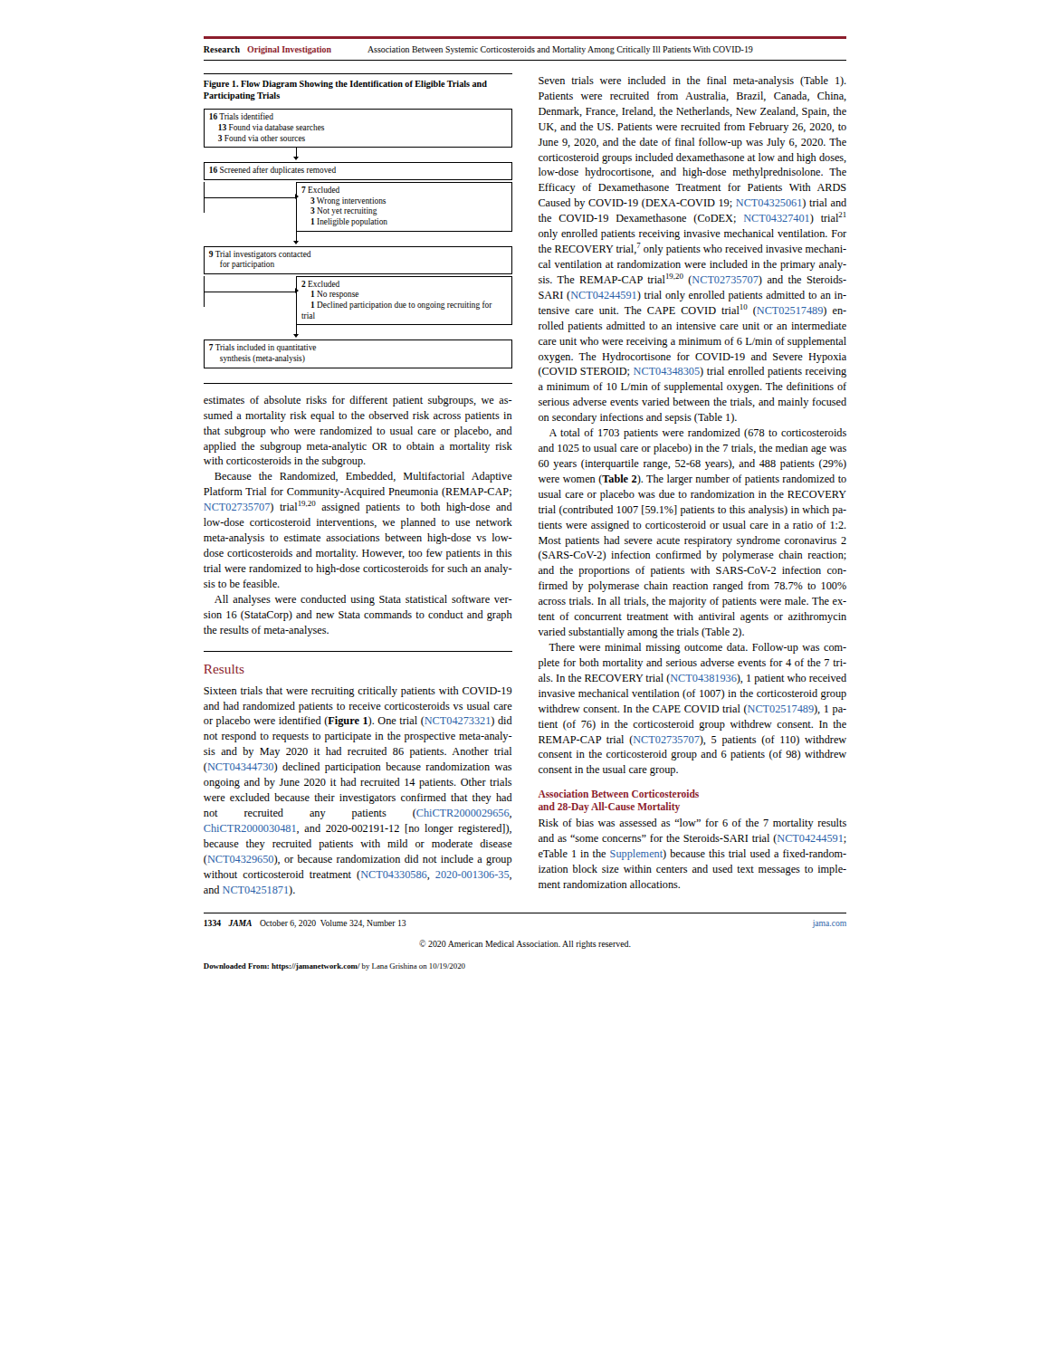Research Original Investigation Association Between Systemic Corticosteroids and Mortality Among Critically Ill Patients With COVID-19
Figure 1. Flow Diagram Showing the Identification of Eligible Trials and Participating Trials
16 Trials identified
13 Found via database searches
3 Found via other sources
16 Screened after duplicates removed
7 Excluded
3 Wrong interventions
3 Not yet recruiting
1 Ineligible population
9 Trial investigators contacted
for participation
2 Excluded
1 No response
1 Declined participation due to ongoing recruiting for trial
7 Trials included in quantitative
synthesis (meta-analysis)
estimates of absolute risks for different patient subgroups, we assumed a mortality risk equal to the observed risk across patients in that subgroup who were randomized to usual care or placebo, and applied the subgroup meta-analytic OR to obtain a mortality risk with corticosteroids in the subgroup.
Because the Randomized, Embedded, Multifactorial Adaptive Platform Trial for Community-Acquired Pneumonia (REMAP-CAP; NCT02735707) trial19,20 assigned patients to both high-dose and low-dose corticosteroid interventions, we planned to use network meta-analysis to estimate associations between high-dose vs low-dose corticosteroids and mortality. However, too few patients in this trial were randomized to high-dose corticosteroids for such an analysis to be feasible.
All analyses were conducted using Stata statistical software version 16 (StataCorp) and new Stata commands to conduct and graph the results of meta-analyses.
Results
Sixteen trials that were recruiting critically patients with COVID-19 and had randomized patients to receive corticosteroids vs usual care or placebo were identified (Figure 1). One trial (NCT04273321) did not respond to requests to participate in the prospective meta-analysis and by May 2020 it had recruited 86 patients. Another trial (NCT04344730) declined participation because randomization was ongoing and by June 2020 it had recruited 14 patients. Other trials were excluded because their investigators confirmed that they had not recruited any patients (ChiCTR2000029656, ChiCTR2000030481, and 2020-002191-12 [no longer registered]), because they recruited patients with mild or moderate disease (NCT04329650), or because randomization did not include a group without corticosteroid treatment (NCT04330586, 2020-001306-35, and NCT04251871).
Seven trials were included in the final meta-analysis (Table 1). Patients were recruited from Australia, Brazil, Canada, China, Denmark, France, Ireland, the Netherlands, New Zealand, Spain, the UK, and the US. Patients were recruited from February 26, 2020, to June 9, 2020, and the date of final follow-up was July 6, 2020. The corticosteroid groups included dexamethasone at low and high doses, low-dose hydrocortisone, and high-dose methylprednisolone. The Efficacy of Dexamethasone Treatment for Patients With ARDS Caused by COVID-19 (DEXA-COVID 19; NCT04325061) trial and the COVID-19 Dexamethasone (CoDEX; NCT04327401) trial21 only enrolled patients receiving invasive mechanical ventilation. For the RECOVERY trial,7 only patients who received invasive mechanical ventilation at randomization were included in the primary analysis. The REMAP-CAP trial19,20 (NCT02735707) and the Steroids-SARI (NCT04244591) trial only enrolled patients admitted to an intensive care unit. The CAPE COVID trial10 (NCT02517489) enrolled patients admitted to an intensive care unit or an intermediate care unit who were receiving a minimum of 6 L/min of supplemental oxygen. The Hydrocortisone for COVID-19 and Severe Hypoxia (COVID STEROID; NCT04348305) trial enrolled patients receiving a minimum of 10 L/min of supplemental oxygen. The definitions of serious adverse events varied between the trials, and mainly focused on secondary infections and sepsis (Table 1).
A total of 1703 patients were randomized (678 to corticosteroids and 1025 to usual care or placebo) in the 7 trials, the median age was 60 years (interquartile range, 52-68 years), and 488 patients (29%) were women (Table 2). The larger number of patients randomized to usual care or placebo was due to randomization in the RECOVERY trial (contributed 1007 [59.1%] patients to this analysis) in which patients were assigned to corticosteroid or usual care in a ratio of 1:2. Most patients had severe acute respiratory syndrome coronavirus 2 (SARS-CoV-2) infection confirmed by polymerase chain reaction; and the proportions of patients with SARS-CoV-2 infection confirmed by polymerase chain reaction ranged from 78.7% to 100% across trials. In all trials, the majority of patients were male. The extent of concurrent treatment with antiviral agents or azithromycin varied substantially among the trials (Table 2).
There were minimal missing outcome data. Follow-up was complete for both mortality and serious adverse events for 4 of the 7 trials. In the RECOVERY trial (NCT04381936), 1 patient who received invasive mechanical ventilation (of 1007) in the corticosteroid group withdrew consent. In the CAPE COVID trial (NCT02517489), 1 patient (of 76) in the corticosteroid group withdrew consent. In the REMAP-CAP trial (NCT02735707), 5 patients (of 110) withdrew consent in the corticosteroid group and 6 patients (of 98) withdrew consent in the usual care group.
Association Between Corticosteroids
and 28-Day All-Cause Mortality
Risk of bias was assessed as “low” for 6 of the 7 mortality results and as “some concerns” for the Steroids-SARI trial (NCT04244591; eTable 1 in the Supplement) because this trial used a fixed-randomization block size within centers and used text messages to implement randomization allocations.
1334 JAMA October 6, 2020 Volume 324, Number 13
jama.com
© 2020 American Medical Association. All rights reserved.
Downloaded From: https://jamanetwork.com/ by Lana Grishina on 10/19/2020